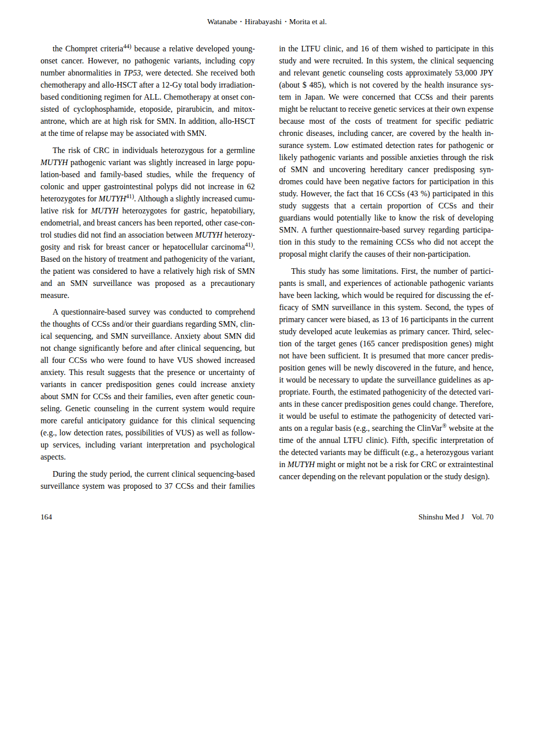Watanabe・Hirabayashi・Morita et al.
the Chompret criteria44) because a relative developed young-onset cancer. However, no pathogenic variants, including copy number abnormalities in TP53, were detected. She received both chemotherapy and allo-HSCT after a 12-Gy total body irradiation-based conditioning regimen for ALL. Chemotherapy at onset consisted of cyclophosphamide, etoposide, pirarubicin, and mitoxantrone, which are at high risk for SMN. In addition, allo-HSCT at the time of relapse may be associated with SMN.
The risk of CRC in individuals heterozygous for a germline MUTYH pathogenic variant was slightly increased in large population-based and family-based studies, while the frequency of colonic and upper gastrointestinal polyps did not increase in 62 heterozygotes for MUTYH41). Although a slightly increased cumulative risk for MUTYH heterozygotes for gastric, hepatobiliary, endometrial, and breast cancers has been reported, other case-control studies did not find an association between MUTYH heterozygosity and risk for breast cancer or hepatocellular carcinoma41). Based on the history of treatment and pathogenicity of the variant, the patient was considered to have a relatively high risk of SMN and an SMN surveillance was proposed as a precautionary measure.
A questionnaire-based survey was conducted to comprehend the thoughts of CCSs and/or their guardians regarding SMN, clinical sequencing, and SMN surveillance. Anxiety about SMN did not change significantly before and after clinical sequencing, but all four CCSs who were found to have VUS showed increased anxiety. This result suggests that the presence or uncertainty of variants in cancer predisposition genes could increase anxiety about SMN for CCSs and their families, even after genetic counseling. Genetic counseling in the current system would require more careful anticipatory guidance for this clinical sequencing (e.g., low detection rates, possibilities of VUS) as well as follow-up services, including variant interpretation and psychological aspects.
During the study period, the current clinical sequencing-based surveillance system was proposed to 37 CCSs and their families in the LTFU clinic, and 16 of them wished to participate in this study and were recruited. In this system, the clinical sequencing and relevant genetic counseling costs approximately 53,000 JPY (about $ 485), which is not covered by the health insurance system in Japan. We were concerned that CCSs and their parents might be reluctant to receive genetic services at their own expense because most of the costs of treatment for specific pediatric chronic diseases, including cancer, are covered by the health insurance system. Low estimated detection rates for pathogenic or likely pathogenic variants and possible anxieties through the risk of SMN and uncovering hereditary cancer predisposing syndromes could have been negative factors for participation in this study. However, the fact that 16 CCSs (43 %) participated in this study suggests that a certain proportion of CCSs and their guardians would potentially like to know the risk of developing SMN. A further questionnaire-based survey regarding participation in this study to the remaining CCSs who did not accept the proposal might clarify the causes of their non-participation.
This study has some limitations. First, the number of participants is small, and experiences of actionable pathogenic variants have been lacking, which would be required for discussing the efficacy of SMN surveillance in this system. Second, the types of primary cancer were biased, as 13 of 16 participants in the current study developed acute leukemias as primary cancer. Third, selection of the target genes (165 cancer predisposition genes) might not have been sufficient. It is presumed that more cancer predisposition genes will be newly discovered in the future, and hence, it would be necessary to update the surveillance guidelines as appropriate. Fourth, the estimated pathogenicity of the detected variants in these cancer predisposition genes could change. Therefore, it would be useful to estimate the pathogenicity of detected variants on a regular basis (e.g., searching the ClinVar® website at the time of the annual LTFU clinic). Fifth, specific interpretation of the detected variants may be difficult (e.g., a heterozygous variant in MUTYH might or might not be a risk for CRC or extraintestinal cancer depending on the relevant population or the study design).
164 Shinshu Med J　Vol. 70